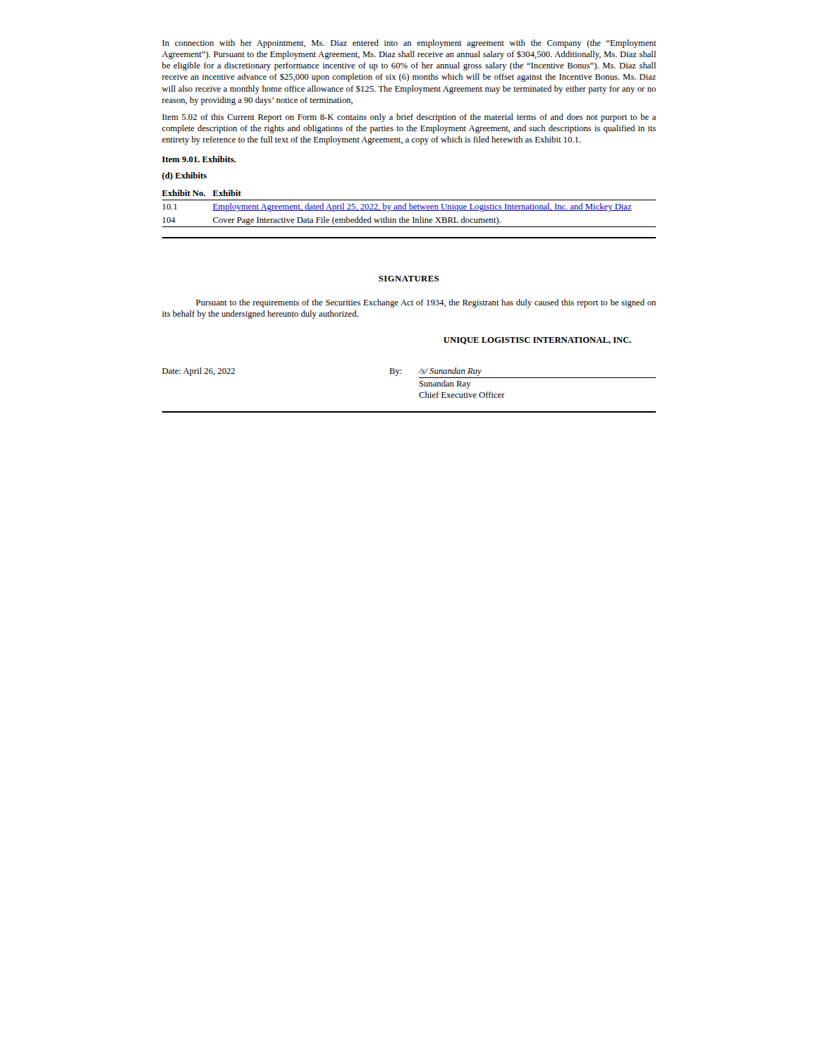In connection with her Appointment, Ms. Diaz entered into an employment agreement with the Company (the “Employment Agreement”). Pursuant to the Employment Agreement, Ms. Diaz shall receive an annual salary of $304,500. Additionally, Ms. Diaz shall be eligible for a discretionary performance incentive of up to 60% of her annual gross salary (the “Incentive Bonus”). Ms. Diaz shall receive an incentive advance of $25,000 upon completion of six (6) months which will be offset against the Incentive Bonus. Ms. Diaz will also receive a monthly home office allowance of $125. The Employment Agreement may be terminated by either party for any or no reason, by providing a 90 days’ notice of termination,
Item 5.02 of this Current Report on Form 8-K contains only a brief description of the material terms of and does not purport to be a complete description of the rights and obligations of the parties to the Employment Agreement, and such descriptions is qualified in its entirety by reference to the full text of the Employment Agreement, a copy of which is filed herewith as Exhibit 10.1.
Item 9.01. Exhibits.
(d) Exhibits
| Exhibit No. | Exhibit |
| --- | --- |
| 10.1 | Employment Agreement, dated April 25, 2022, by and between Unique Logistics International, Inc. and Mickey Diaz |
| 104 | Cover Page Interactive Data File (embedded within the Inline XBRL document). |
SIGNATURES
Pursuant to the requirements of the Securities Exchange Act of 1934, the Registrant has duly caused this report to be signed on its behalf by the undersigned hereunto duly authorized.
| | | UNIQUE LOGISTISC INTERNATIONAL, INC. |
| Date: April 26, 2022 | By: | /s/ Sunandan Ray |
| | | Sunandan Ray |
| | | Chief Executive Officer |